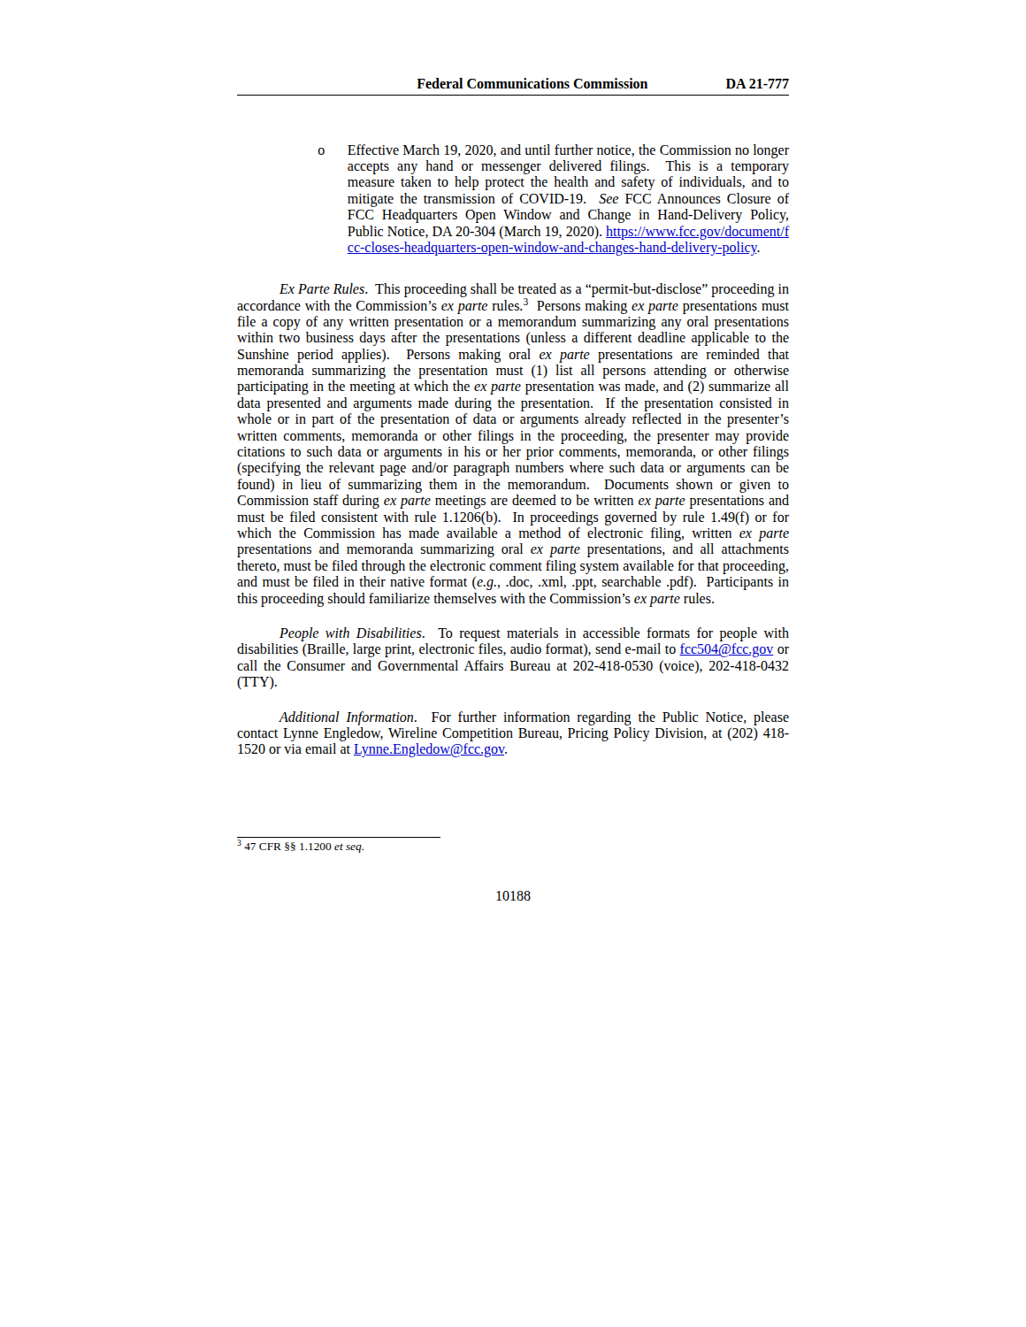Federal Communications Commission
DA 21-777
o
Effective March 19, 2020, and until further notice, the Commission no longer accepts any hand or messenger delivered filings. This is a temporary measure taken to help protect the health and safety of individuals, and to mitigate the transmission of COVID-19. See FCC Announces Closure of FCC Headquarters Open Window and Change in Hand-Delivery Policy, Public Notice, DA 20-304 (March 19, 2020). https://www.fcc.gov/document/fcc-closes-headquarters-open-window-and-changes-hand-delivery-policy.
Ex Parte Rules. This proceeding shall be treated as a “permit-but-disclose” proceeding in accordance with the Commission’s ex parte rules.3 Persons making ex parte presentations must file a copy of any written presentation or a memorandum summarizing any oral presentations within two business days after the presentations (unless a different deadline applicable to the Sunshine period applies). Persons making oral ex parte presentations are reminded that memoranda summarizing the presentation must (1) list all persons attending or otherwise participating in the meeting at which the ex parte presentation was made, and (2) summarize all data presented and arguments made during the presentation. If the presentation consisted in whole or in part of the presentation of data or arguments already reflected in the presenter’s written comments, memoranda or other filings in the proceeding, the presenter may provide citations to such data or arguments in his or her prior comments, memoranda, or other filings (specifying the relevant page and/or paragraph numbers where such data or arguments can be found) in lieu of summarizing them in the memorandum. Documents shown or given to Commission staff during ex parte meetings are deemed to be written ex parte presentations and must be filed consistent with rule 1.1206(b). In proceedings governed by rule 1.49(f) or for which the Commission has made available a method of electronic filing, written ex parte presentations and memoranda summarizing oral ex parte presentations, and all attachments thereto, must be filed through the electronic comment filing system available for that proceeding, and must be filed in their native format (e.g., .doc, .xml, .ppt, searchable .pdf). Participants in this proceeding should familiarize themselves with the Commission’s ex parte rules.
People with Disabilities. To request materials in accessible formats for people with disabilities (Braille, large print, electronic files, audio format), send e-mail to fcc504@fcc.gov or call the Consumer and Governmental Affairs Bureau at 202-418-0530 (voice), 202-418-0432 (TTY).
Additional Information. For further information regarding the Public Notice, please contact Lynne Engledow, Wireline Competition Bureau, Pricing Policy Division, at (202) 418-1520 or via email at Lynne.Engledow@fcc.gov.
3 47 CFR §§ 1.1200 et seq.
10188